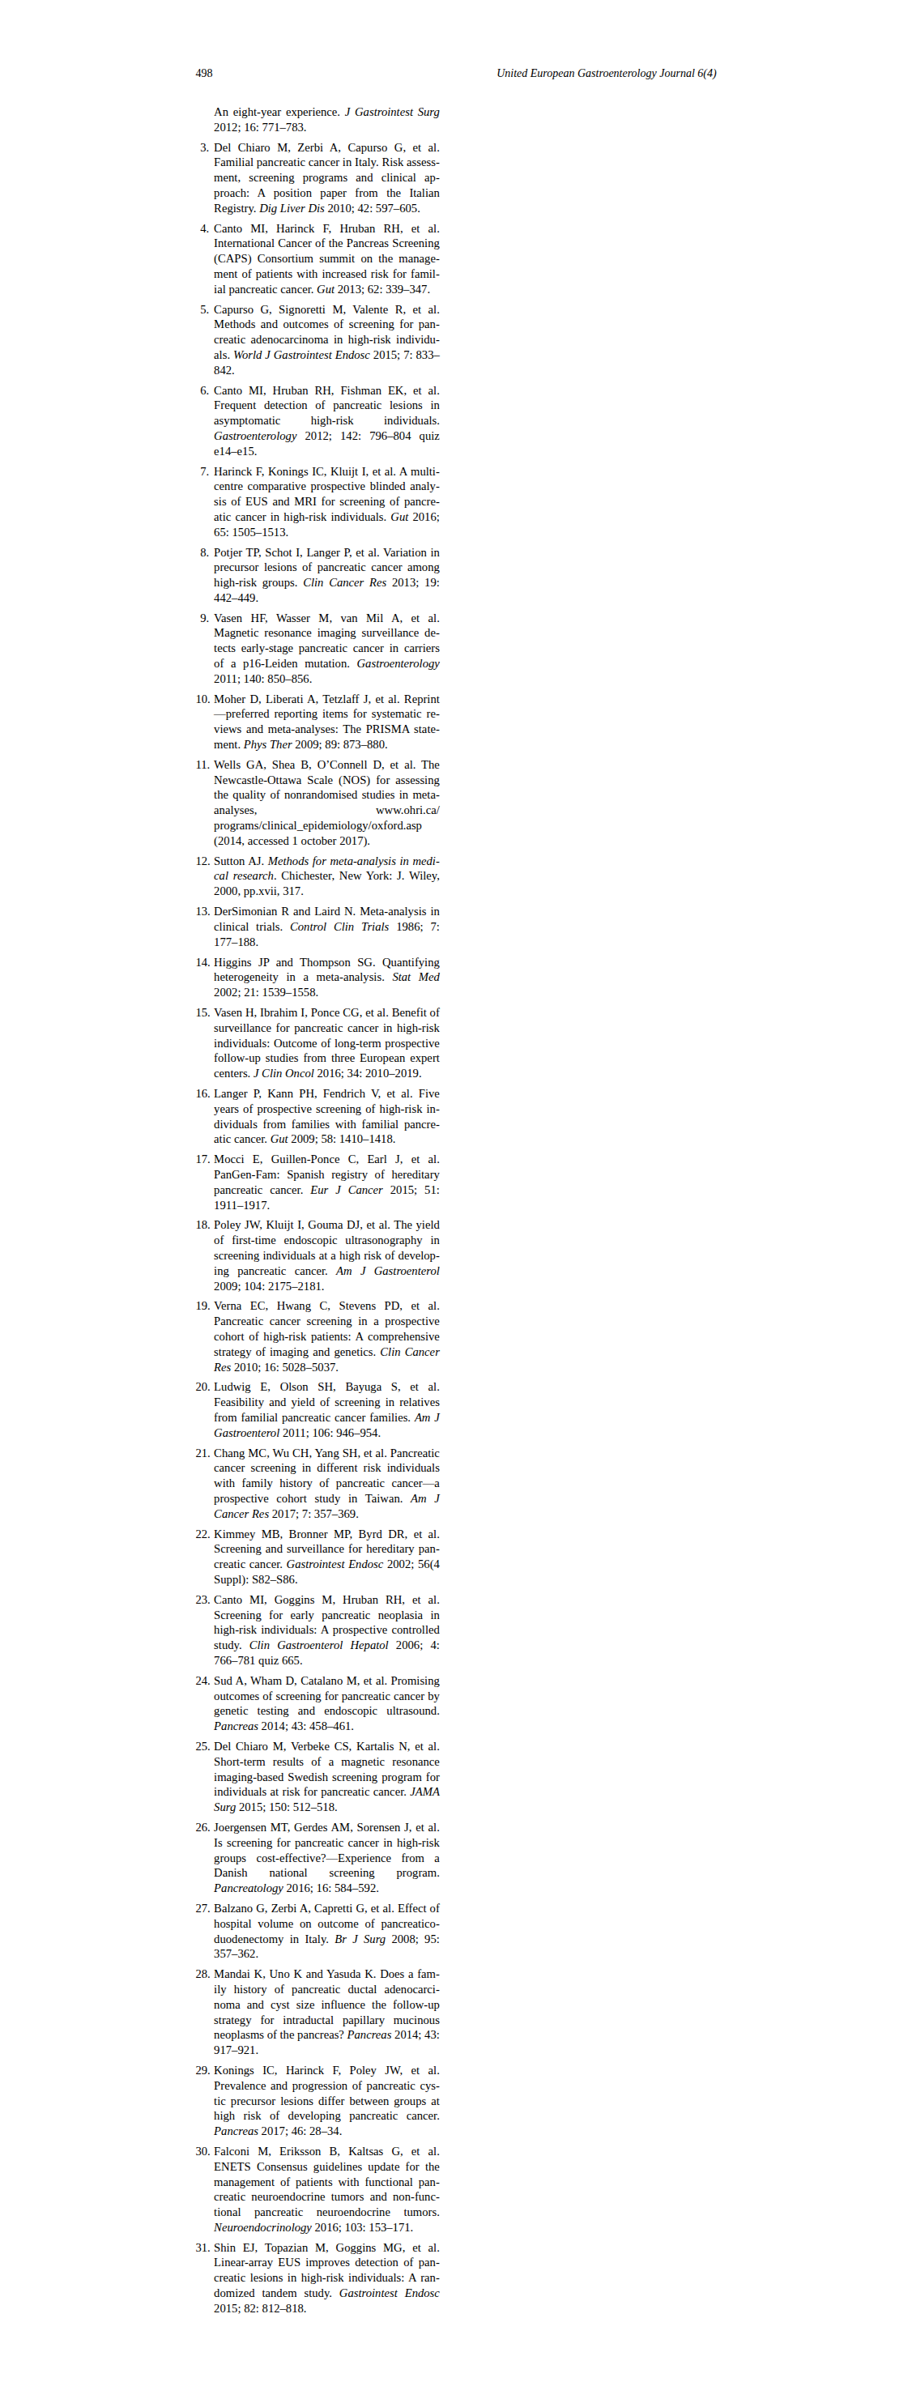498 United European Gastroenterology Journal 6(4)
An eight-year experience. J Gastrointest Surg 2012; 16: 771–783.
Del Chiaro M, Zerbi A, Capurso G, et al. Familial pancreatic cancer in Italy. Risk assessment, screening programs and clinical approach: A position paper from the Italian Registry. Dig Liver Dis 2010; 42: 597–605.
Canto MI, Harinck F, Hruban RH, et al. International Cancer of the Pancreas Screening (CAPS) Consortium summit on the management of patients with increased risk for familial pancreatic cancer. Gut 2013; 62: 339–347.
Capurso G, Signoretti M, Valente R, et al. Methods and outcomes of screening for pancreatic adenocarcinoma in high-risk individuals. World J Gastrointest Endosc 2015; 7: 833–842.
Canto MI, Hruban RH, Fishman EK, et al. Frequent detection of pancreatic lesions in asymptomatic high-risk individuals. Gastroenterology 2012; 142: 796–804 quiz e14–e15.
Harinck F, Konings IC, Kluijt I, et al. A multicentre comparative prospective blinded analysis of EUS and MRI for screening of pancreatic cancer in high-risk individuals. Gut 2016; 65: 1505–1513.
Potjer TP, Schot I, Langer P, et al. Variation in precursor lesions of pancreatic cancer among high-risk groups. Clin Cancer Res 2013; 19: 442–449.
Vasen HF, Wasser M, van Mil A, et al. Magnetic resonance imaging surveillance detects early-stage pancreatic cancer in carriers of a p16-Leiden mutation. Gastroenterology 2011; 140: 850–856.
Moher D, Liberati A, Tetzlaff J, et al. Reprint—preferred reporting items for systematic reviews and meta-analyses: The PRISMA statement. Phys Ther 2009; 89: 873–880.
Wells GA, Shea B, O’Connell D, et al. The Newcastle-Ottawa Scale (NOS) for assessing the quality of nonrandomised studies in meta-analyses, www.ohri.ca/ programs/clinical_epidemiology/oxford.asp (2014, accessed 1 october 2017).
Sutton AJ. Methods for meta-analysis in medical research. Chichester, New York: J. Wiley, 2000, pp.xvii, 317.
DerSimonian R and Laird N. Meta-analysis in clinical trials. Control Clin Trials 1986; 7: 177–188.
Higgins JP and Thompson SG. Quantifying heterogeneity in a meta-analysis. Stat Med 2002; 21: 1539–1558.
Vasen H, Ibrahim I, Ponce CG, et al. Benefit of surveillance for pancreatic cancer in high-risk individuals: Outcome of long-term prospective follow-up studies from three European expert centers. J Clin Oncol 2016; 34: 2010–2019.
Langer P, Kann PH, Fendrich V, et al. Five years of prospective screening of high-risk individuals from families with familial pancreatic cancer. Gut 2009; 58: 1410–1418.
Mocci E, Guillen-Ponce C, Earl J, et al. PanGen-Fam: Spanish registry of hereditary pancreatic cancer. Eur J Cancer 2015; 51: 1911–1917.
Poley JW, Kluijt I, Gouma DJ, et al. The yield of first-time endoscopic ultrasonography in screening individuals at a high risk of developing pancreatic cancer. Am J Gastroenterol 2009; 104: 2175–2181.
Verna EC, Hwang C, Stevens PD, et al. Pancreatic cancer screening in a prospective cohort of high-risk patients: A comprehensive strategy of imaging and genetics. Clin Cancer Res 2010; 16: 5028–5037.
Ludwig E, Olson SH, Bayuga S, et al. Feasibility and yield of screening in relatives from familial pancreatic cancer families. Am J Gastroenterol 2011; 106: 946–954.
Chang MC, Wu CH, Yang SH, et al. Pancreatic cancer screening in different risk individuals with family history of pancreatic cancer—a prospective cohort study in Taiwan. Am J Cancer Res 2017; 7: 357–369.
Kimmey MB, Bronner MP, Byrd DR, et al. Screening and surveillance for hereditary pancreatic cancer. Gastrointest Endosc 2002; 56(4 Suppl): S82–S86.
Canto MI, Goggins M, Hruban RH, et al. Screening for early pancreatic neoplasia in high-risk individuals: A prospective controlled study. Clin Gastroenterol Hepatol 2006; 4: 766–781 quiz 665.
Sud A, Wham D, Catalano M, et al. Promising outcomes of screening for pancreatic cancer by genetic testing and endoscopic ultrasound. Pancreas 2014; 43: 458–461.
Del Chiaro M, Verbeke CS, Kartalis N, et al. Short-term results of a magnetic resonance imaging-based Swedish screening program for individuals at risk for pancreatic cancer. JAMA Surg 2015; 150: 512–518.
Joergensen MT, Gerdes AM, Sorensen J, et al. Is screening for pancreatic cancer in high-risk groups cost-effective?—Experience from a Danish national screening program. Pancreatology 2016; 16: 584–592.
Balzano G, Zerbi A, Capretti G, et al. Effect of hospital volume on outcome of pancreaticoduodenectomy in Italy. Br J Surg 2008; 95: 357–362.
Mandai K, Uno K and Yasuda K. Does a family history of pancreatic ductal adenocarcinoma and cyst size influence the follow-up strategy for intraductal papillary mucinous neoplasms of the pancreas? Pancreas 2014; 43: 917–921.
Konings IC, Harinck F, Poley JW, et al. Prevalence and progression of pancreatic cystic precursor lesions differ between groups at high risk of developing pancreatic cancer. Pancreas 2017; 46: 28–34.
Falconi M, Eriksson B, Kaltsas G, et al. ENETS Consensus guidelines update for the management of patients with functional pancreatic neuroendocrine tumors and non-functional pancreatic neuroendocrine tumors. Neuroendocrinology 2016; 103: 153–171.
Shin EJ, Topazian M, Goggins MG, et al. Linear-array EUS improves detection of pancreatic lesions in high-risk individuals: A randomized tandem study. Gastrointest Endosc 2015; 82: 812–818.